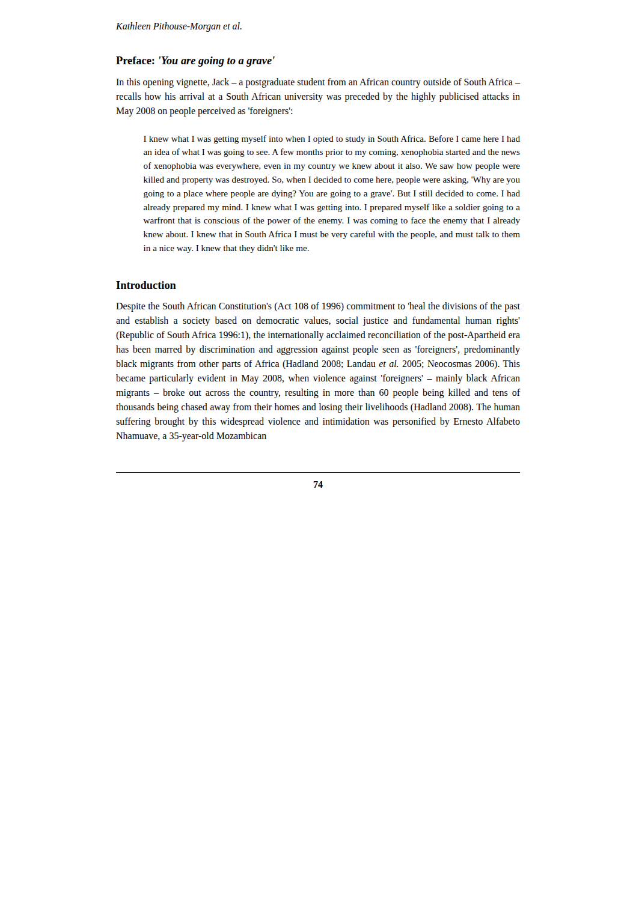Kathleen Pithouse-Morgan et al.
Preface: 'You are going to a grave'
In this opening vignette, Jack – a postgraduate student from an African country outside of South Africa – recalls how his arrival at a South African university was preceded by the highly publicised attacks in May 2008 on people perceived as 'foreigners':
I knew what I was getting myself into when I opted to study in South Africa. Before I came here I had an idea of what I was going to see. A few months prior to my coming, xenophobia started and the news of xenophobia was everywhere, even in my country we knew about it also. We saw how people were killed and property was destroyed. So, when I decided to come here, people were asking, 'Why are you going to a place where people are dying? You are going to a grave'. But I still decided to come. I had already prepared my mind. I knew what I was getting into. I prepared myself like a soldier going to a warfront that is conscious of the power of the enemy. I was coming to face the enemy that I already knew about. I knew that in South Africa I must be very careful with the people, and must talk to them in a nice way. I knew that they didn't like me.
Introduction
Despite the South African Constitution's (Act 108 of 1996) commitment to 'heal the divisions of the past and establish a society based on democratic values, social justice and fundamental human rights' (Republic of South Africa 1996:1), the internationally acclaimed reconciliation of the post-Apartheid era has been marred by discrimination and aggression against people seen as 'foreigners', predominantly black migrants from other parts of Africa (Hadland 2008; Landau et al. 2005; Neocosmas 2006). This became particularly evident in May 2008, when violence against 'foreigners' – mainly black African migrants – broke out across the country, resulting in more than 60 people being killed and tens of thousands being chased away from their homes and losing their livelihoods (Hadland 2008). The human suffering brought by this widespread violence and intimidation was personified by Ernesto Alfabeto Nhamuave, a 35-year-old Mozambican
74